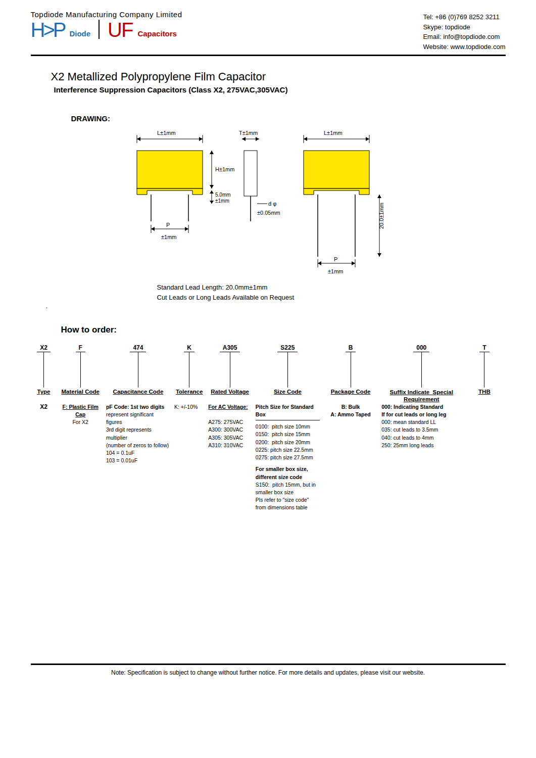Topdiode Manufacturing Company Limited
H>P
Diode
UF
Capacitors
Tel: +86 (0)769 8252 3211
Skype: topdiode
Email: info@topdiode.com
Website: www.topdiode.com
X2 Metallized Polypropylene Film Capacitor
Interference Suppression Capacitors (Class X2, 275VAC,305VAC)
DRAWING:
L±1mm H±1mm 5.0mm ±1mm P ±1mm T±1mm d φ ±0.05mm L±1mm 20.0±1mm P ±1mm
Standard Lead Length: 20.0mm±1mm
Cut Leads or Long Leads Available on Request
.
How to order:
| X2 | F | 474 | K | A305 | S225 | B | 000 | T |
| Type | Material Code | Capacitance Code | Tolerance | Rated Voltage | Size Code | Package Code | Suffix Indicate Special Requirement | THB |
| X2 | F: Plastic Film Cap For X2 | pF Code: 1st two digits represent significant figures 3rd digit represents multiplier (number of zeros to follow) 104 = 0.1uF 103 = 0.01uF | K: +/-10% | For AC Voltage: A275: 275VAC A300: 300VAC A305: 305VAC A310: 310VAC | Pitch Size for Standard Box 0100: pitch size 10mm 0150: pitch size 15mm 0200: pitch size 20mm 0225: pitch size 22.5mm 0275: pitch size 27.5mm For smaller box size, different size code S150: pitch 15mm, but in smaller box size Pls refer to "size code" from dimensions table | B: Bulk A: Ammo Taped | 000: Indicating Standard If for cut leads or long leg 000: mean standard LL 035: cut leads to 3.5mm 040: cut leads to 4mm 250: 25mm long leads | |
Note: Specification is subject to change without further notice. For more details and updates, please visit our website.